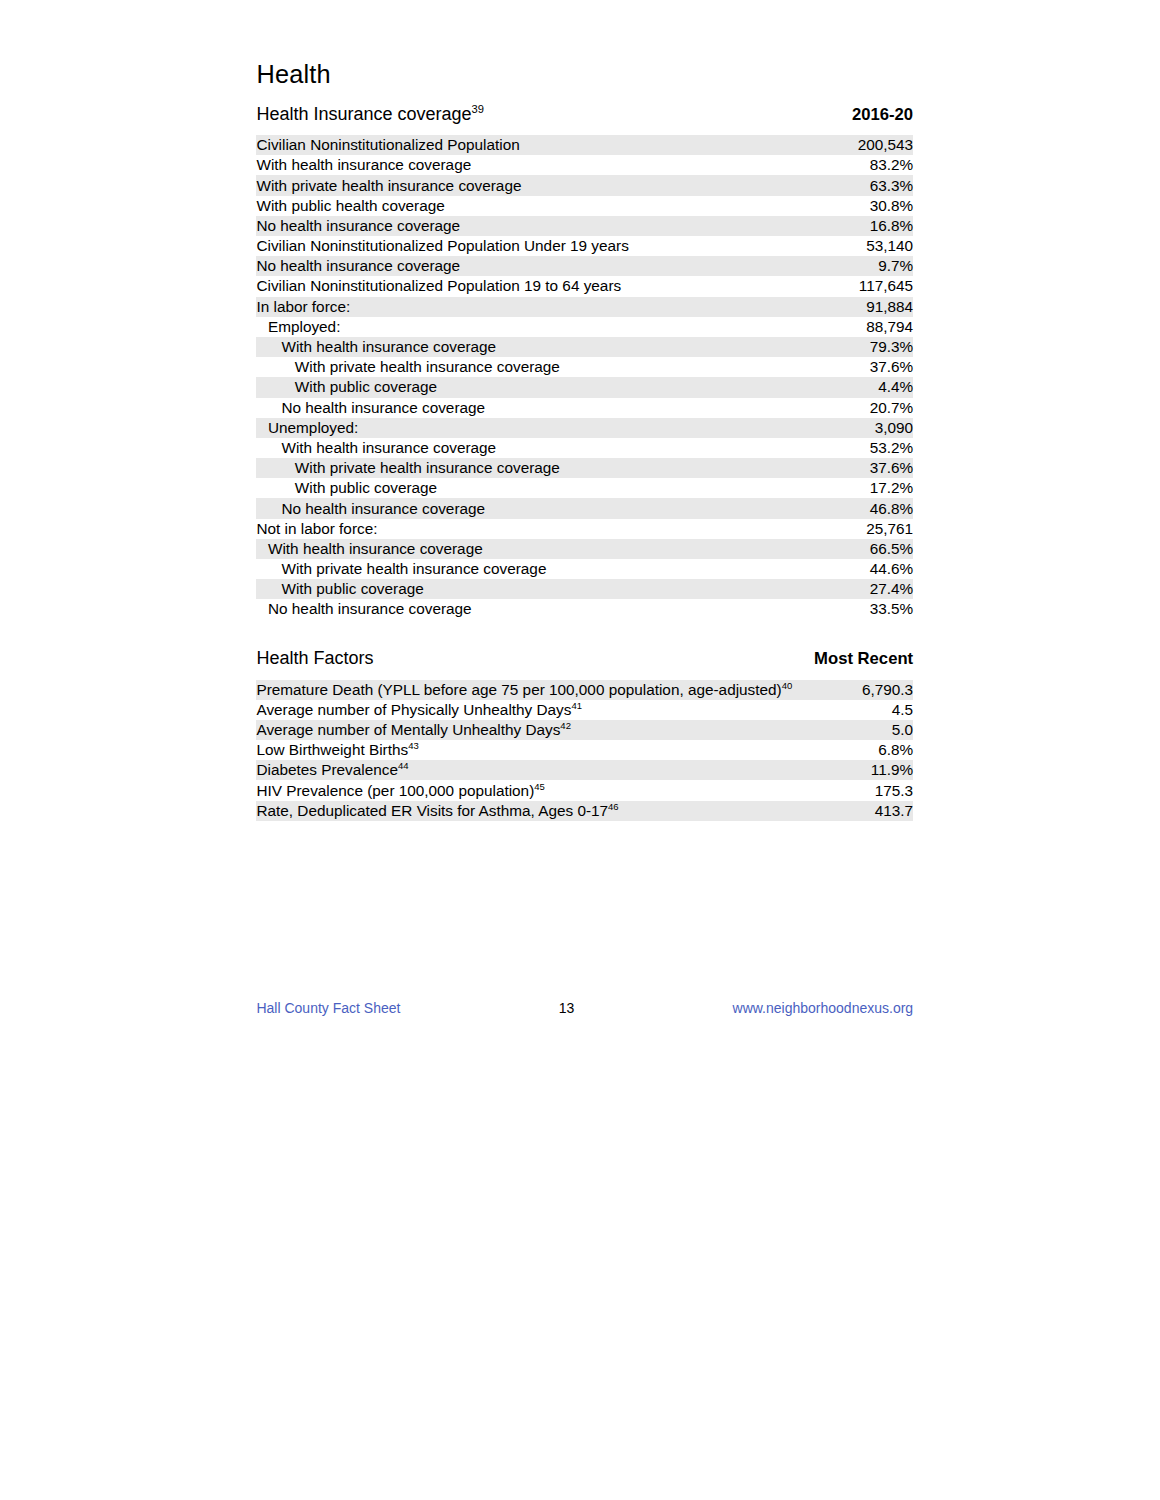Health
Health Insurance coverage39 2016-20
| Civilian Noninstitutionalized Population | 200,543 |
| With health insurance coverage | 83.2% |
| With private health insurance coverage | 63.3% |
| With public health coverage | 30.8% |
| No health insurance coverage | 16.8% |
| Civilian Noninstitutionalized Population Under 19 years | 53,140 |
| No health insurance coverage | 9.7% |
| Civilian Noninstitutionalized Population 19 to 64 years | 117,645 |
| In labor force: | 91,884 |
| Employed: | 88,794 |
| With health insurance coverage | 79.3% |
| With private health insurance coverage | 37.6% |
| With public coverage | 4.4% |
| No health insurance coverage | 20.7% |
| Unemployed: | 3,090 |
| With health insurance coverage | 53.2% |
| With private health insurance coverage | 37.6% |
| With public coverage | 17.2% |
| No health insurance coverage | 46.8% |
| Not in labor force: | 25,761 |
| With health insurance coverage | 66.5% |
| With private health insurance coverage | 44.6% |
| With public coverage | 27.4% |
| No health insurance coverage | 33.5% |
Health Factors Most Recent
| Premature Death (YPLL before age 75 per 100,000 population, age-adjusted) 40 | 6,790.3 |
| Average number of Physically Unhealthy Days 41 | 4.5 |
| Average number of Mentally Unhealthy Days 42 | 5.0 |
| Low Birthweight Births 43 | 6.8% |
| Diabetes Prevalence 44 | 11.9% |
| HIV Prevalence (per 100,000 population) 45 | 175.3 |
| Rate, Deduplicated ER Visits for Asthma, Ages 0-17 46 | 413.7 |
Hall County Fact Sheet 13 www.neighborhoodnexus.org